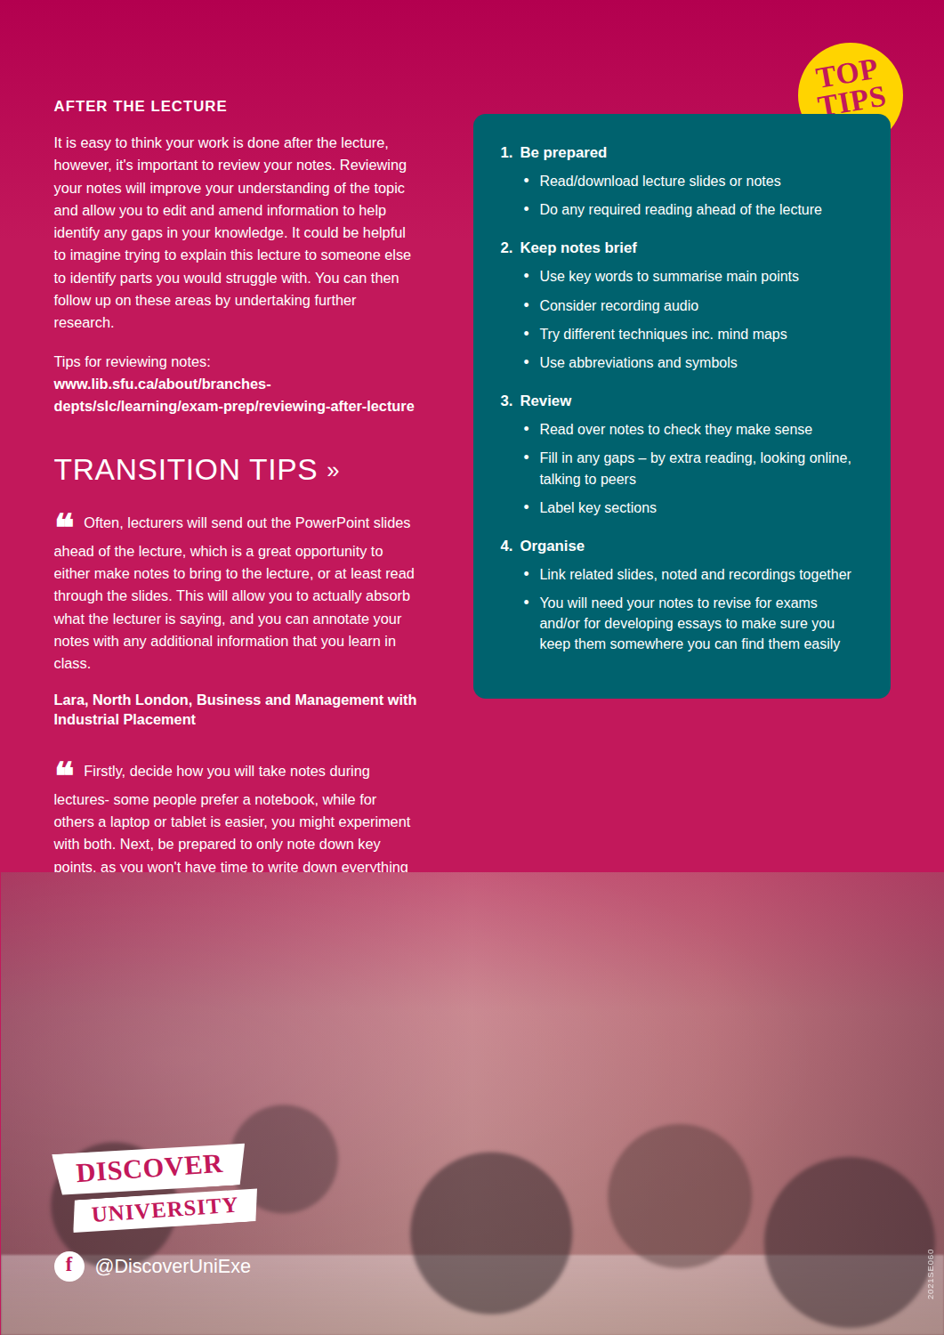After the lecture
It is easy to think your work is done after the lecture, however, it's important to review your notes. Reviewing your notes will improve your understanding of the topic and allow you to edit and amend information to help identify any gaps in your knowledge. It could be helpful to imagine trying to explain this lecture to someone else to identify parts you would struggle with. You can then follow up on these areas by undertaking further research.
Tips for reviewing notes: www.lib.sfu.ca/about/branches-depts/slc/learning/exam-prep/reviewing-after-lecture
TRANSITION TIPS »
❝
Often, lecturers will send out the PowerPoint slides ahead of the lecture, which is a great opportunity to either make notes to bring to the lecture, or at least read through the slides. This will allow you to actually absorb what the lecturer is saying, and you can annotate your notes with any additional information that you learn in class.
Lara, North London, Business and Management with Industrial Placement
❝
Firstly, decide how you will take notes during lectures- some people prefer a notebook, while for others a laptop or tablet is easier, you might experiment with both. Next, be prepared to only note down key points, as you won't have time to write down everything a lecturer says. Remember that you can always re-watch lectures – they are recorded and posted on the Exeter University online platform (ELE) if you need to recap.
Tamara, Worcestershire,
English Literature and French
TOP TIPS
Be prepared
Read/download lecture slides or notes
Do any required reading ahead of the lecture
Keep notes brief
Use key words to summarise main points
Consider recording audio
Try different techniques inc. mind maps
Use abbreviations and symbols
Review
Read over notes to check they make sense
Fill in any gaps – by extra reading, looking online, talking to peers
Label key sections
Organise
Link related slides, noted and recordings together
You will need your notes to revise for exams and/or for developing essays to make sure you keep them somewhere you can find them easily
DISCOVER
UNIVERSITY
f @DiscoverUniExe
2021SE060